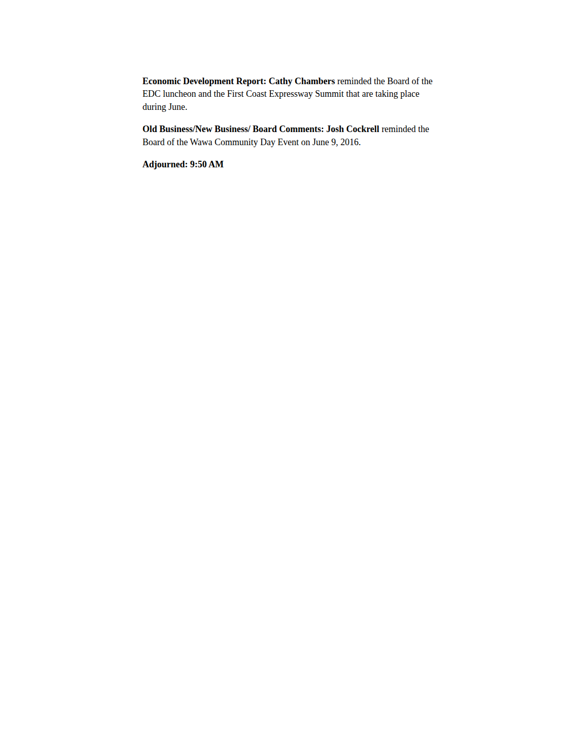Economic Development Report: Cathy Chambers reminded the Board of the EDC luncheon and the First Coast Expressway Summit that are taking place during June.
Old Business/New Business/ Board Comments: Josh Cockrell reminded the Board of the Wawa Community Day Event on June 9, 2016.
Adjourned: 9:50 AM